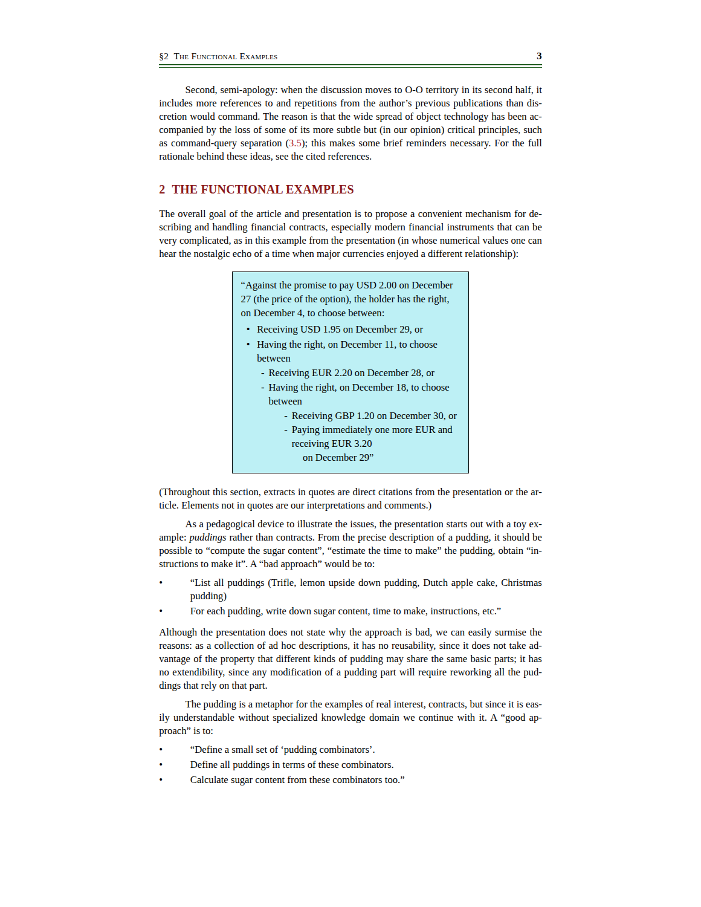§2 The Functional Examples 3
Second, semi-apology: when the discussion moves to O-O territory in its second half, it includes more references to and repetitions from the author’s previous publications than discretion would command. The reason is that the wide spread of object technology has been accompanied by the loss of some of its more subtle but (in our opinion) critical principles, such as command-query separation (3.5); this makes some brief reminders necessary. For the full rationale behind these ideas, see the cited references.
2 THE FUNCTIONAL EXAMPLES
The overall goal of the article and presentation is to propose a convenient mechanism for describing and handling financial contracts, especially modern financial instruments that can be very complicated, as in this example from the presentation (in whose numerical values one can hear the nostalgic echo of a time when major currencies enjoyed a different relationship):
“Against the promise to pay USD 2.00 on December 27 (the price of the option), the holder has the right, on December 4, to choose between:
Receiving USD 1.95 on December 29, or
Having the right, on December 11, to choose between
Receiving EUR 2.20 on December 28, or
Having the right, on December 18, to choose between
Receiving GBP 1.20 on December 30, or
Paying immediately one more EUR and receiving EUR 3.20 on December 29”
(Throughout this section, extracts in quotes are direct citations from the presentation or the article. Elements not in quotes are our interpretations and comments.)
As a pedagogical device to illustrate the issues, the presentation starts out with a toy example: puddings rather than contracts. From the precise description of a pudding, it should be possible to “compute the sugar content”, “estimate the time to make” the pudding, obtain “instructions to make it”. A “bad approach” would be to:
•“List all puddings (Trifle, lemon upside down pudding, Dutch apple cake, Christmas pudding)
•For each pudding, write down sugar content, time to make, instructions, etc.”
Although the presentation does not state why the approach is bad, we can easily surmise the reasons: as a collection of ad hoc descriptions, it has no reusability, since it does not take advantage of the property that different kinds of pudding may share the same basic parts; it has no extendibility, since any modification of a pudding part will require reworking all the puddings that rely on that part.
The pudding is a metaphor for the examples of real interest, contracts, but since it is easily understandable without specialized knowledge domain we continue with it. A “good approach” is to:
•“Define a small set of ‘pudding combinators’.
•Define all puddings in terms of these combinators.
•Calculate sugar content from these combinators too.”